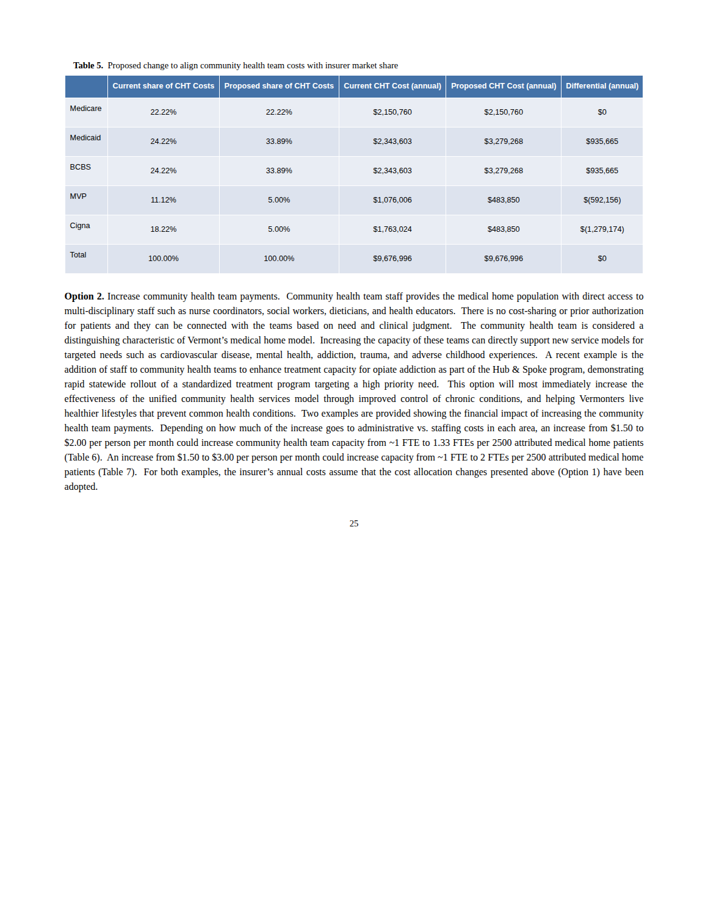Table 5. Proposed change to align community health team costs with insurer market share
| | Current share of CHT Costs | Proposed share of CHT Costs | Current CHT Cost (annual) | Proposed CHT Cost (annual) | Differential (annual) |
| --- | --- | --- | --- | --- | --- |
| Medicare | 22.22% | 22.22% | $2,150,760 | $2,150,760 | $0 |
| Medicaid | 24.22% | 33.89% | $2,343,603 | $3,279,268 | $935,665 |
| BCBS | 24.22% | 33.89% | $2,343,603 | $3,279,268 | $935,665 |
| MVP | 11.12% | 5.00% | $1,076,006 | $483,850 | $(592,156) |
| Cigna | 18.22% | 5.00% | $1,763,024 | $483,850 | $(1,279,174) |
| Total | 100.00% | 100.00% | $9,676,996 | $9,676,996 | $0 |
Option 2. Increase community health team payments. Community health team staff provides the medical home population with direct access to multi-disciplinary staff such as nurse coordinators, social workers, dieticians, and health educators. There is no cost-sharing or prior authorization for patients and they can be connected with the teams based on need and clinical judgment. The community health team is considered a distinguishing characteristic of Vermont’s medical home model. Increasing the capacity of these teams can directly support new service models for targeted needs such as cardiovascular disease, mental health, addiction, trauma, and adverse childhood experiences. A recent example is the addition of staff to community health teams to enhance treatment capacity for opiate addiction as part of the Hub & Spoke program, demonstrating rapid statewide rollout of a standardized treatment program targeting a high priority need. This option will most immediately increase the effectiveness of the unified community health services model through improved control of chronic conditions, and helping Vermonters live healthier lifestyles that prevent common health conditions. Two examples are provided showing the financial impact of increasing the community health team payments. Depending on how much of the increase goes to administrative vs. staffing costs in each area, an increase from $1.50 to $2.00 per person per month could increase community health team capacity from ~1 FTE to 1.33 FTEs per 2500 attributed medical home patients (Table 6). An increase from $1.50 to $3.00 per person per month could increase capacity from ~1 FTE to 2 FTEs per 2500 attributed medical home patients (Table 7). For both examples, the insurer’s annual costs assume that the cost allocation changes presented above (Option 1) have been adopted.
25